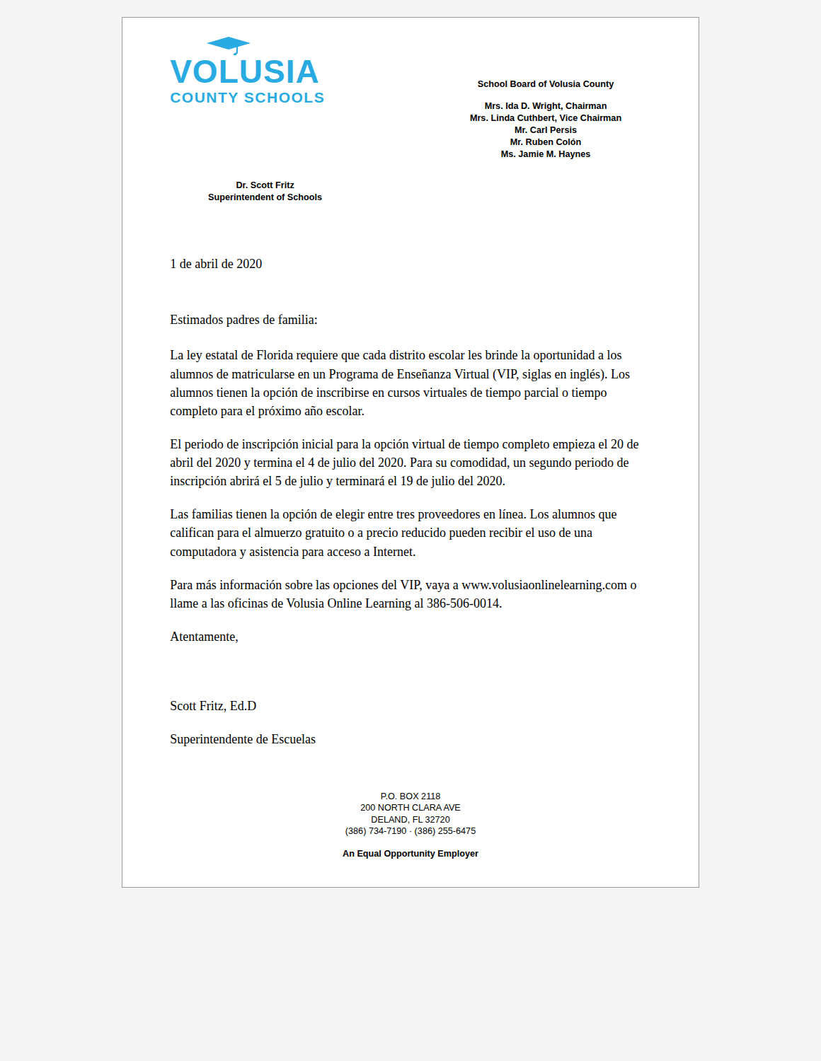VOLUSIA
COUNTY SCHOOLS
School Board of Volusia County
Mrs. Ida D. Wright, Chairman
Mrs. Linda Cuthbert, Vice Chairman
Mr. Carl Persis
Mr. Ruben Colón
Ms. Jamie M. Haynes
Dr. Scott Fritz
Superintendent of Schools
1 de abril de 2020
Estimados padres de familia:
La ley estatal de Florida requiere que cada distrito escolar les brinde la oportunidad a los alumnos de matricularse en un Programa de Enseñanza Virtual (VIP, siglas en inglés). Los alumnos tienen la opción de inscribirse en cursos virtuales de tiempo parcial o tiempo completo para el próximo año escolar.
El periodo de inscripción inicial para la opción virtual de tiempo completo empieza el 20 de abril del 2020 y termina el 4 de julio del 2020. Para su comodidad, un segundo periodo de inscripción abrirá el 5 de julio y terminará el 19 de julio del 2020.
Las familias tienen la opción de elegir entre tres proveedores en línea. Los alumnos que califican para el almuerzo gratuito o a precio reducido pueden recibir el uso de una computadora y asistencia para acceso a Internet.
Para más información sobre las opciones del VIP, vaya a www.volusiaonlinelearning.com o llame a las oficinas de Volusia Online Learning al 386-506-0014.
Atentamente,
Scott Fritz, Ed.D
Superintendente de Escuelas
P.O. BOX 2118
200 NORTH CLARA AVE
DELAND, FL 32720
(386) 734-7190 · (386) 255-6475
An Equal Opportunity Employer